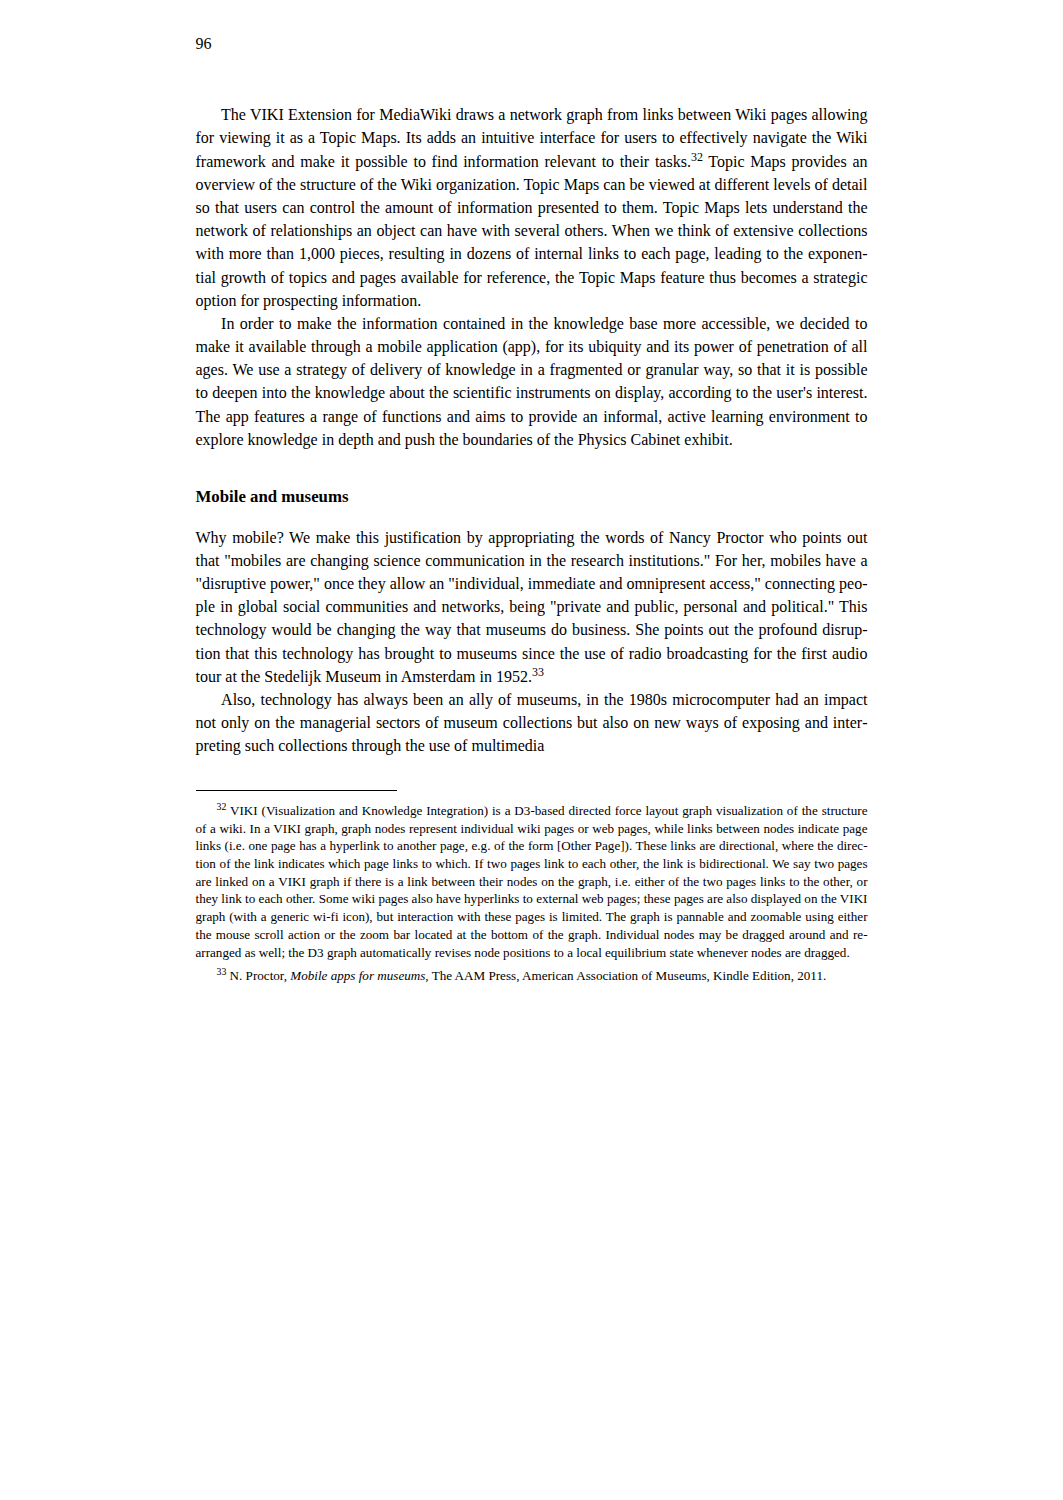96
The VIKI Extension for MediaWiki draws a network graph from links between Wiki pages allowing for viewing it as a Topic Maps. Its adds an intuitive interface for users to effectively navigate the Wiki framework and make it possible to find information relevant to their tasks.32 Topic Maps provides an overview of the structure of the Wiki organization. Topic Maps can be viewed at different levels of detail so that users can control the amount of information presented to them. Topic Maps lets understand the network of relationships an object can have with several others. When we think of extensive collections with more than 1,000 pieces, resulting in dozens of internal links to each page, leading to the exponential growth of topics and pages available for reference, the Topic Maps feature thus becomes a strategic option for prospecting information.
In order to make the information contained in the knowledge base more accessible, we decided to make it available through a mobile application (app), for its ubiquity and its power of penetration of all ages. We use a strategy of delivery of knowledge in a fragmented or granular way, so that it is possible to deepen into the knowledge about the scientific instruments on display, according to the user's interest. The app features a range of functions and aims to provide an informal, active learning environment to explore knowledge in depth and push the boundaries of the Physics Cabinet exhibit.
Mobile and museums
Why mobile? We make this justification by appropriating the words of Nancy Proctor who points out that "mobiles are changing science communication in the research institutions." For her, mobiles have a "disruptive power," once they allow an "individual, immediate and omnipresent access," connecting people in global social communities and networks, being "private and public, personal and political." This technology would be changing the way that museums do business. She points out the profound disruption that this technology has brought to museums since the use of radio broadcasting for the first audio tour at the Stedelijk Museum in Amsterdam in 1952.33
Also, technology has always been an ally of museums, in the 1980s microcomputer had an impact not only on the managerial sectors of museum collections but also on new ways of exposing and interpreting such collections through the use of multimedia
32 VIKI (Visualization and Knowledge Integration) is a D3-based directed force layout graph visualization of the structure of a wiki. In a VIKI graph, graph nodes represent individual wiki pages or web pages, while links between nodes indicate page links (i.e. one page has a hyperlink to another page, e.g. of the form [Other Page]). These links are directional, where the direction of the link indicates which page links to which. If two pages link to each other, the link is bidirectional. We say two pages are linked on a VIKI graph if there is a link between their nodes on the graph, i.e. either of the two pages links to the other, or they link to each other. Some wiki pages also have hyperlinks to external web pages; these pages are also displayed on the VIKI graph (with a generic wi-fi icon), but interaction with these pages is limited. The graph is pannable and zoomable using either the mouse scroll action or the zoom bar located at the bottom of the graph. Individual nodes may be dragged around and rearranged as well; the D3 graph automatically revises node positions to a local equilibrium state whenever nodes are dragged.
33 N. Proctor, Mobile apps for museums, The AAM Press, American Association of Museums, Kindle Edition, 2011.